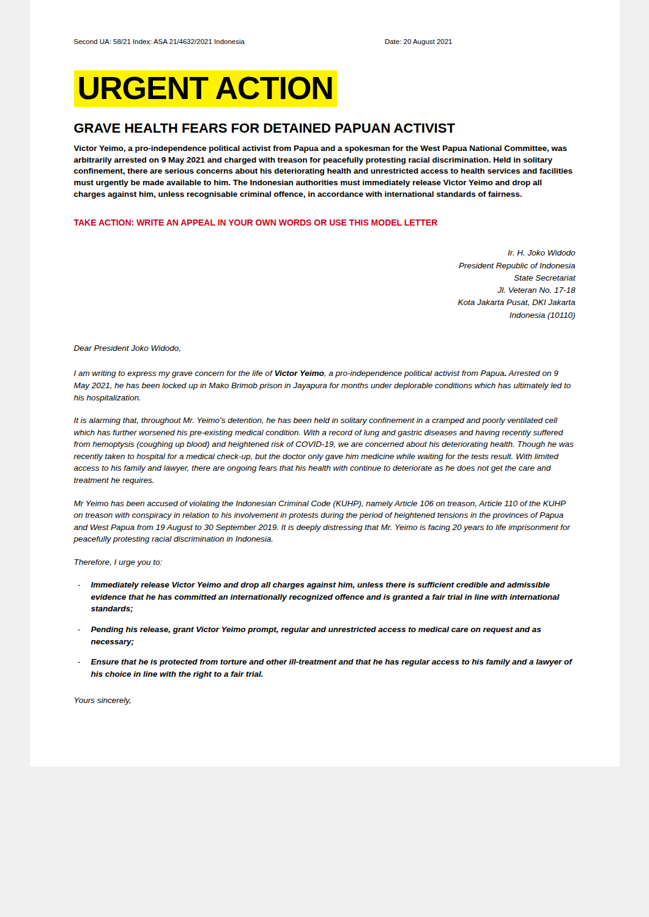Second UA: 58/21 Index: ASA 21/4632/2021 Indonesia
Date: 20 August 2021
URGENT ACTION
GRAVE HEALTH FEARS FOR DETAINED PAPUAN ACTIVIST
Victor Yeimo, a pro-independence political activist from Papua and a spokesman for the West Papua National Committee, was arbitrarily arrested on 9 May 2021 and charged with treason for peacefully protesting racial discrimination. Held in solitary confinement, there are serious concerns about his deteriorating health and unrestricted access to health services and facilities must urgently be made available to him. The Indonesian authorities must immediately release Victor Yeimo and drop all charges against him, unless recognisable criminal offence, in accordance with international standards of fairness.
TAKE ACTION: WRITE AN APPEAL IN YOUR OWN WORDS OR USE THIS MODEL LETTER
Ir. H. Joko Widodo
President Republic of Indonesia
State Secretariat
Jl. Veteran No. 17-18
Kota Jakarta Pusat, DKI Jakarta
Indonesia (10110)
Dear President Joko Widodo,
I am writing to express my grave concern for the life of Victor Yeimo, a pro-independence political activist from Papua. Arrested on 9 May 2021, he has been locked up in Mako Brimob prison in Jayapura for months under deplorable conditions which has ultimately led to his hospitalization.
It is alarming that, throughout Mr. Yeimo's detention, he has been held in solitary confinement in a cramped and poorly ventilated cell which has further worsened his pre-existing medical condition. With a record of lung and gastric diseases and having recently suffered from hemoptysis (coughing up blood) and heightened risk of COVID-19, we are concerned about his deteriorating health. Though he was recently taken to hospital for a medical check-up, but the doctor only gave him medicine while waiting for the tests result. With limited access to his family and lawyer, there are ongoing fears that his health with continue to deteriorate as he does not get the care and treatment he requires.
Mr Yeimo has been accused of violating the Indonesian Criminal Code (KUHP), namely Article 106 on treason, Article 110 of the KUHP on treason with conspiracy in relation to his involvement in protests during the period of heightened tensions in the provinces of Papua and West Papua from 19 August to 30 September 2019. It is deeply distressing that Mr. Yeimo is facing 20 years to life imprisonment for peacefully protesting racial discrimination in Indonesia.
Therefore, I urge you to:
Immediately release Victor Yeimo and drop all charges against him, unless there is sufficient credible and admissible evidence that he has committed an internationally recognized offence and is granted a fair trial in line with international standards;
Pending his release, grant Victor Yeimo prompt, regular and unrestricted access to medical care on request and as necessary;
Ensure that he is protected from torture and other ill-treatment and that he has regular access to his family and a lawyer of his choice in line with the right to a fair trial.
Yours sincerely,